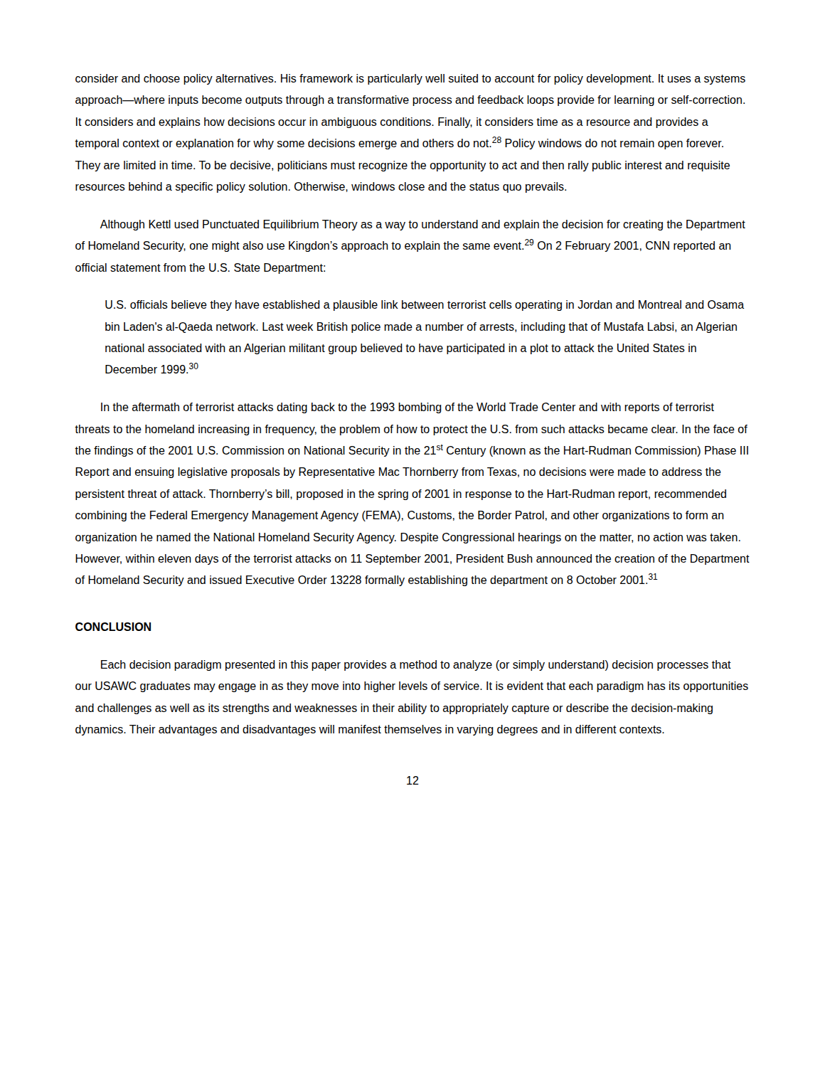consider and choose policy alternatives. His framework is particularly well suited to account for policy development. It uses a systems approach—where inputs become outputs through a transformative process and feedback loops provide for learning or self-correction. It considers and explains how decisions occur in ambiguous conditions. Finally, it considers time as a resource and provides a temporal context or explanation for why some decisions emerge and others do not.28 Policy windows do not remain open forever. They are limited in time. To be decisive, politicians must recognize the opportunity to act and then rally public interest and requisite resources behind a specific policy solution. Otherwise, windows close and the status quo prevails.
Although Kettl used Punctuated Equilibrium Theory as a way to understand and explain the decision for creating the Department of Homeland Security, one might also use Kingdon’s approach to explain the same event.29 On 2 February 2001, CNN reported an official statement from the U.S. State Department:
U.S. officials believe they have established a plausible link between terrorist cells operating in Jordan and Montreal and Osama bin Laden's al-Qaeda network. Last week British police made a number of arrests, including that of Mustafa Labsi, an Algerian national associated with an Algerian militant group believed to have participated in a plot to attack the United States in December 1999.30
In the aftermath of terrorist attacks dating back to the 1993 bombing of the World Trade Center and with reports of terrorist threats to the homeland increasing in frequency, the problem of how to protect the U.S. from such attacks became clear. In the face of the findings of the 2001 U.S. Commission on National Security in the 21st Century (known as the Hart-Rudman Commission) Phase III Report and ensuing legislative proposals by Representative Mac Thornberry from Texas, no decisions were made to address the persistent threat of attack. Thornberry’s bill, proposed in the spring of 2001 in response to the Hart-Rudman report, recommended combining the Federal Emergency Management Agency (FEMA), Customs, the Border Patrol, and other organizations to form an organization he named the National Homeland Security Agency. Despite Congressional hearings on the matter, no action was taken. However, within eleven days of the terrorist attacks on 11 September 2001, President Bush announced the creation of the Department of Homeland Security and issued Executive Order 13228 formally establishing the department on 8 October 2001.31
Conclusion
Each decision paradigm presented in this paper provides a method to analyze (or simply understand) decision processes that our USAWC graduates may engage in as they move into higher levels of service. It is evident that each paradigm has its opportunities and challenges as well as its strengths and weaknesses in their ability to appropriately capture or describe the decision-making dynamics. Their advantages and disadvantages will manifest themselves in varying degrees and in different contexts.
12